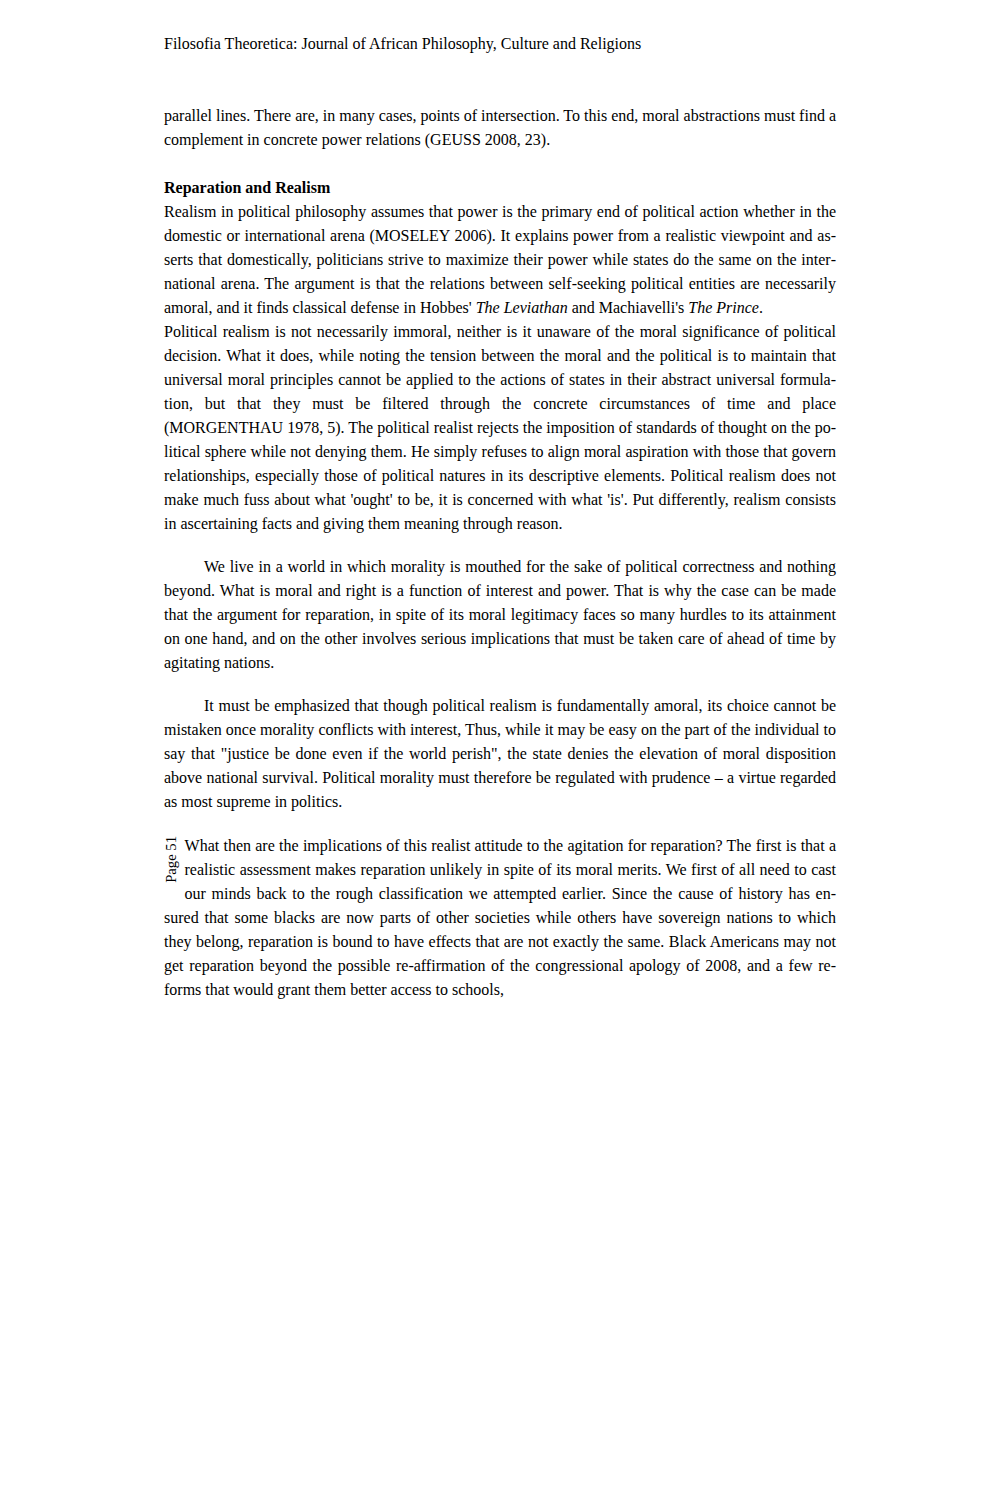Filosofia Theoretica: Journal of African Philosophy, Culture and Religions
parallel lines. There are, in many cases, points of intersection. To this end, moral abstractions must find a complement in concrete power relations (GEUSS 2008, 23).
Reparation and Realism
Realism in political philosophy assumes that power is the primary end of political action whether in the domestic or international arena (MOSELEY 2006). It explains power from a realistic viewpoint and asserts that domestically, politicians strive to maximize their power while states do the same on the international arena. The argument is that the relations between self-seeking political entities are necessarily amoral, and it finds classical defense in Hobbes' The Leviathan and Machiavelli's The Prince.
Political realism is not necessarily immoral, neither is it unaware of the moral significance of political decision. What it does, while noting the tension between the moral and the political is to maintain that universal moral principles cannot be applied to the actions of states in their abstract universal formulation, but that they must be filtered through the concrete circumstances of time and place (MORGENTHAU 1978, 5). The political realist rejects the imposition of standards of thought on the political sphere while not denying them. He simply refuses to align moral aspiration with those that govern relationships, especially those of political natures in its descriptive elements. Political realism does not make much fuss about what 'ought' to be, it is concerned with what 'is'. Put differently, realism consists in ascertaining facts and giving them meaning through reason.
We live in a world in which morality is mouthed for the sake of political correctness and nothing beyond. What is moral and right is a function of interest and power. That is why the case can be made that the argument for reparation, in spite of its moral legitimacy faces so many hurdles to its attainment on one hand, and on the other involves serious implications that must be taken care of ahead of time by agitating nations.
It must be emphasized that though political realism is fundamentally amoral, its choice cannot be mistaken once morality conflicts with interest, Thus, while it may be easy on the part of the individual to say that "justice be done even if the world perish", the state denies the elevation of moral disposition above national survival. Political morality must therefore be regulated with prudence – a virtue regarded as most supreme in politics.
Page 51 What then are the implications of this realist attitude to the agitation for reparation? The first is that a realistic assessment makes reparation unlikely in spite of its moral merits. We first of all need to cast our minds back to the rough classification we attempted earlier. Since the cause of history has ensured that some blacks are now parts of other societies while others have sovereign nations to which they belong, reparation is bound to have effects that are not exactly the same. Black Americans may not get reparation beyond the possible re-affirmation of the congressional apology of 2008, and a few reforms that would grant them better access to schools,